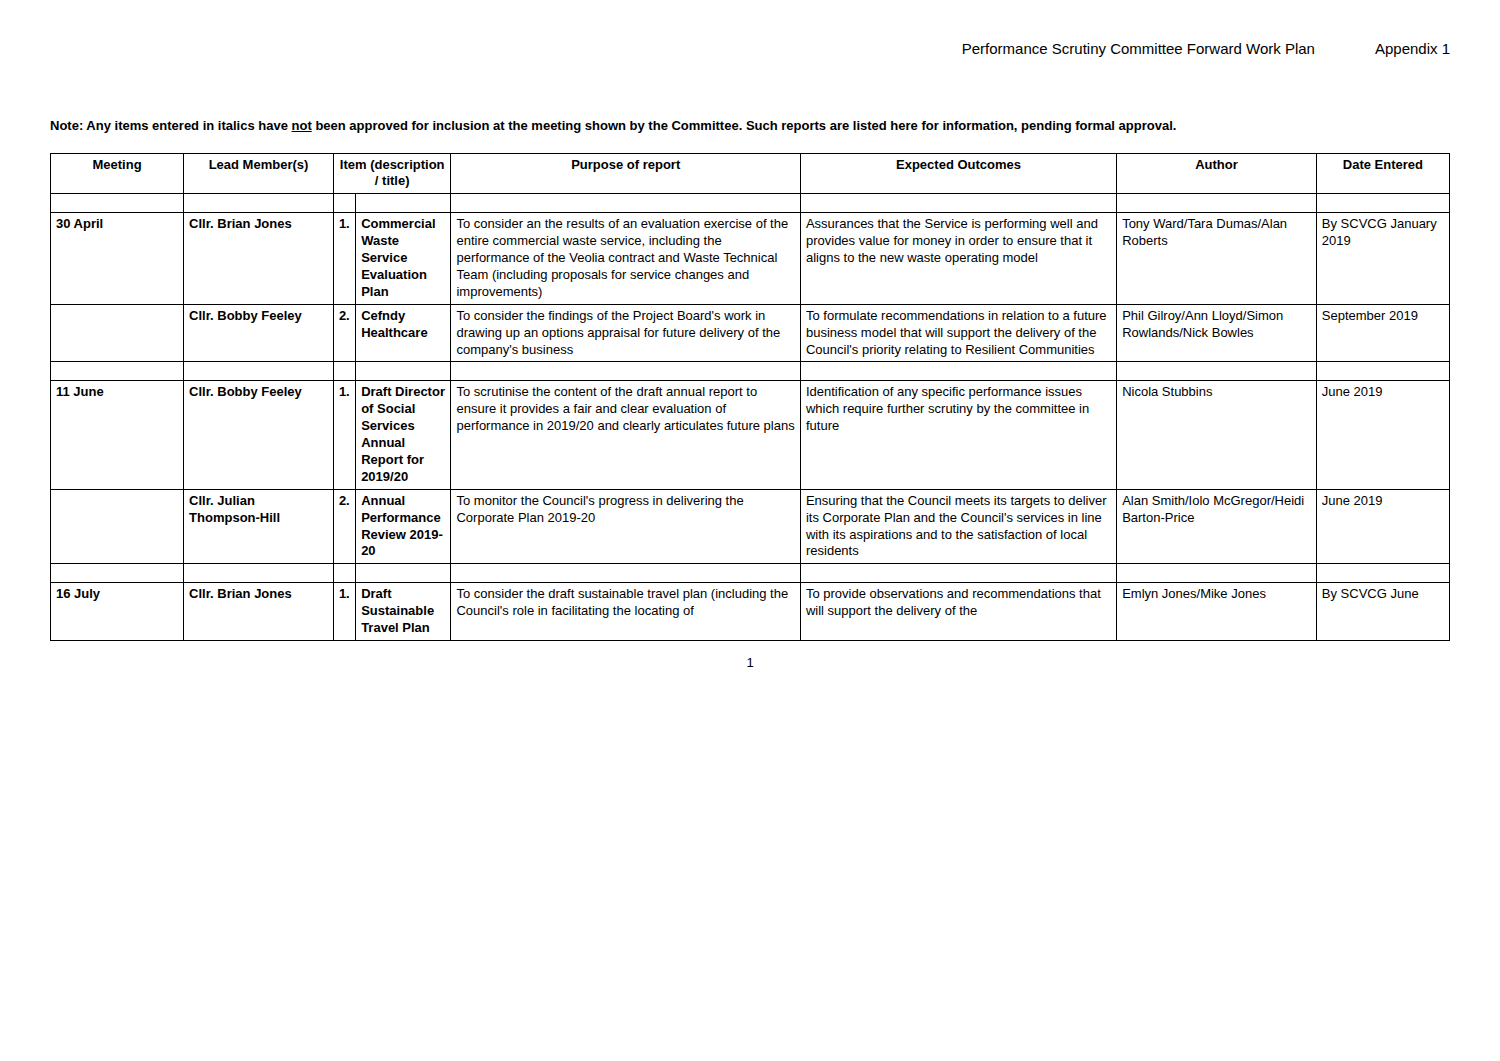Performance Scrutiny Committee Forward Work Plan Appendix 1
Note: Any items entered in italics have not been approved for inclusion at the meeting shown by the Committee. Such reports are listed here for information, pending formal approval.
| Meeting | Lead Member(s) | Item (description / title) | Purpose of report | Expected Outcomes | Author | Date Entered |
| --- | --- | --- | --- | --- | --- | --- |
| 30 April | Cllr. Brian Jones | 1. | Commercial Waste Service Evaluation Plan | To consider an the results of an evaluation exercise of the entire commercial waste service, including the performance of the Veolia contract and Waste Technical Team (including proposals for service changes and improvements) | Assurances that the Service is performing well and provides value for money in order to ensure that it aligns to the new waste operating model | Tony Ward/Tara Dumas/Alan Roberts | By SCVCG January 2019 |
| | Cllr. Bobby Feeley | 2. | Cefndy Healthcare | To consider the findings of the Project Board's work in drawing up an options appraisal for future delivery of the company's business | To formulate recommendations in relation to a future business model that will support the delivery of the Council's priority relating to Resilient Communities | Phil Gilroy/Ann Lloyd/Simon Rowlands/Nick Bowles | September 2019 |
| 11 June | Cllr. Bobby Feeley | 1. | Draft Director of Social Services Annual Report for 2019/20 | To scrutinise the content of the draft annual report to ensure it provides a fair and clear evaluation of performance in 2019/20 and clearly articulates future plans | Identification of any specific performance issues which require further scrutiny by the committee in future | Nicola Stubbins | June 2019 |
| | Cllr. Julian Thompson-Hill | 2. | Annual Performance Review 2019-20 | To monitor the Council's progress in delivering the Corporate Plan 2019-20 | Ensuring that the Council meets its targets to deliver its Corporate Plan and the Council's services in line with its aspirations and to the satisfaction of local residents | Alan Smith/Iolo McGregor/Heidi Barton-Price | June 2019 |
| 16 July | Cllr. Brian Jones | 1. | Draft Sustainable Travel Plan | To consider the draft sustainable travel plan (including the Council's role in facilitating the locating of | To provide observations and recommendations that will support the delivery of the | Emlyn Jones/Mike Jones | By SCVCG June |
1